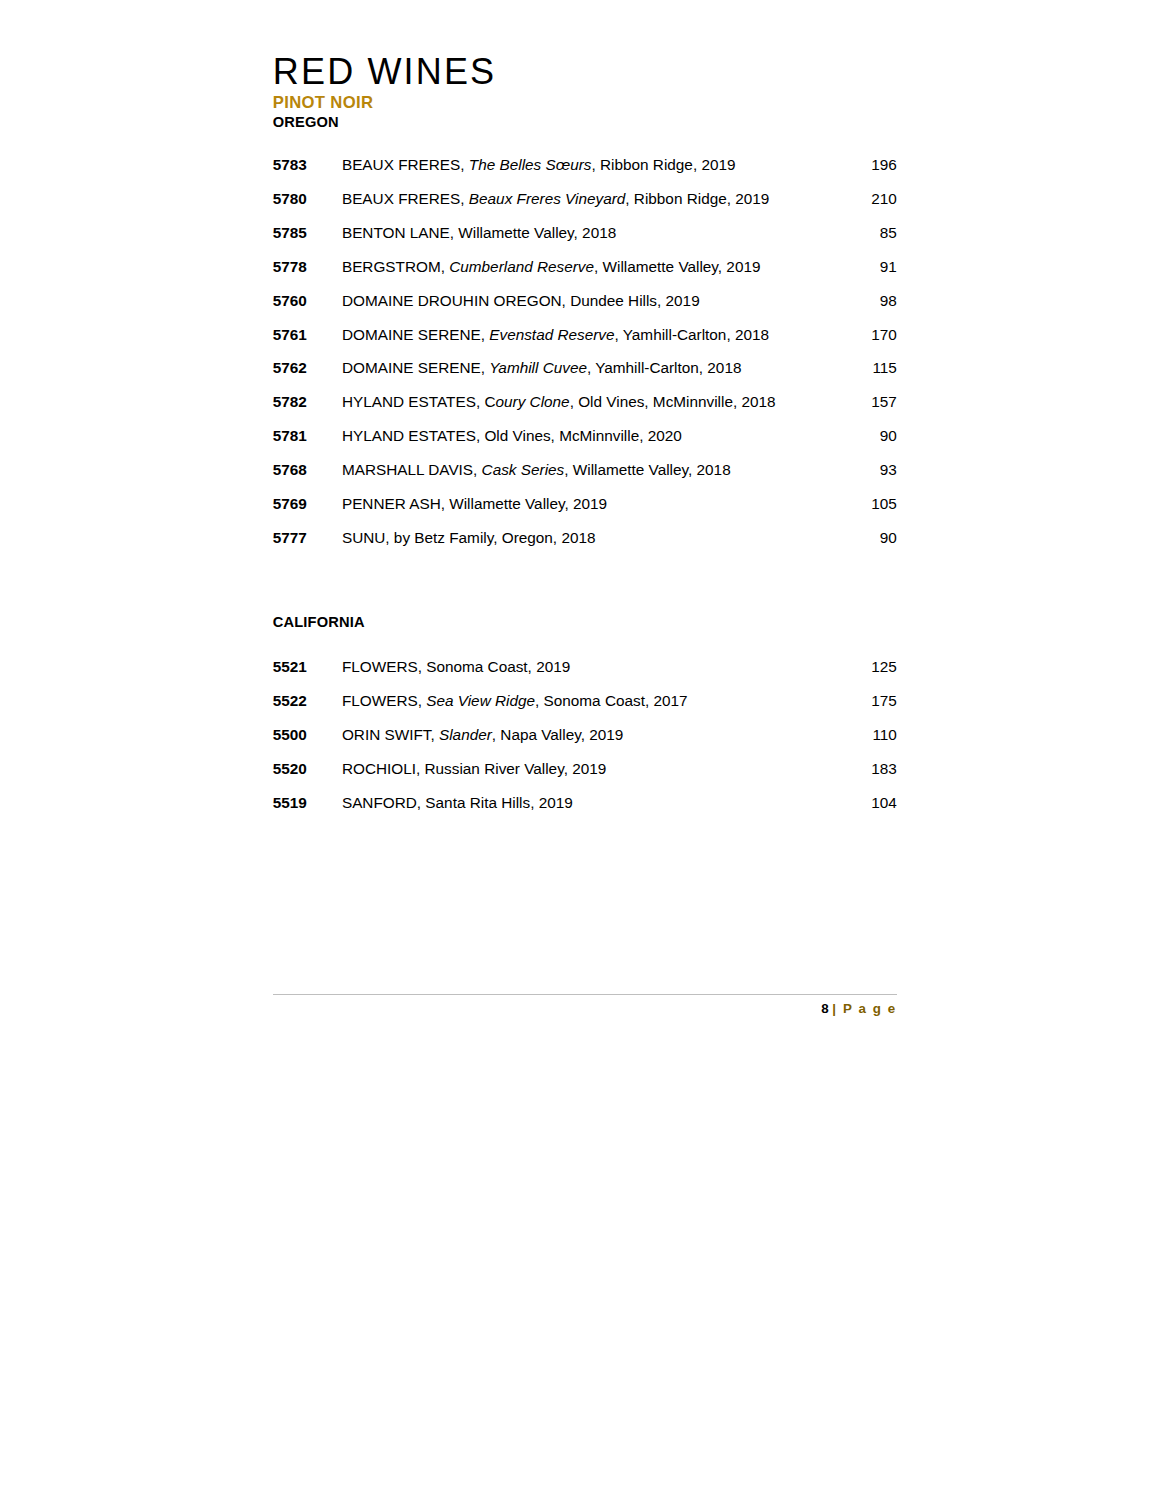RED WINES
PINOT NOIR
OREGON
| 5783 | BEAUX FRERES, The Belles Sœurs , Ribbon Ridge, 2019 | 196 |
| 5780 | BEAUX FRERES, Beaux Freres Vineyard , Ribbon Ridge, 2019 | 210 |
| 5785 | BENTON LANE, Willamette Valley, 2018 | 85 |
| 5778 | BERGSTROM, Cumberland Reserve , Willamette Valley, 2019 | 91 |
| 5760 | DOMAINE DROUHIN OREGON, Dundee Hills, 2019 | 98 |
| 5761 | DOMAINE SERENE, Evenstad Reserve , Yamhill-Carlton, 2018 | 170 |
| 5762 | DOMAINE SERENE, Yamhill Cuvee , Yamhill-Carlton, 2018 | 115 |
| 5782 | HYLAND ESTATES, C oury Clone , Old Vines, McMinnville, 2018 | 157 |
| 5781 | HYLAND ESTATES, Old Vines, McMinnville, 2020 | 90 |
| 5768 | MARSHALL DAVIS, Cask Series , Willamette Valley, 2018 | 93 |
| 5769 | PENNER ASH, Willamette Valley, 2019 | 105 |
| 5777 | SUNU, by Betz Family, Oregon, 2018 | 90 |
CALIFORNIA
| 5521 | FLOWERS, Sonoma Coast, 2019 | 125 |
| 5522 | FLOWERS, Sea View Ridge , Sonoma Coast, 2017 | 175 |
| 5500 | ORIN SWIFT, Slander , Napa Valley, 2019 | 110 |
| 5520 | ROCHIOLI, Russian River Valley, 2019 | 183 |
| 5519 | SANFORD, Santa Rita Hills, 2019 | 104 |
8 | P a g e